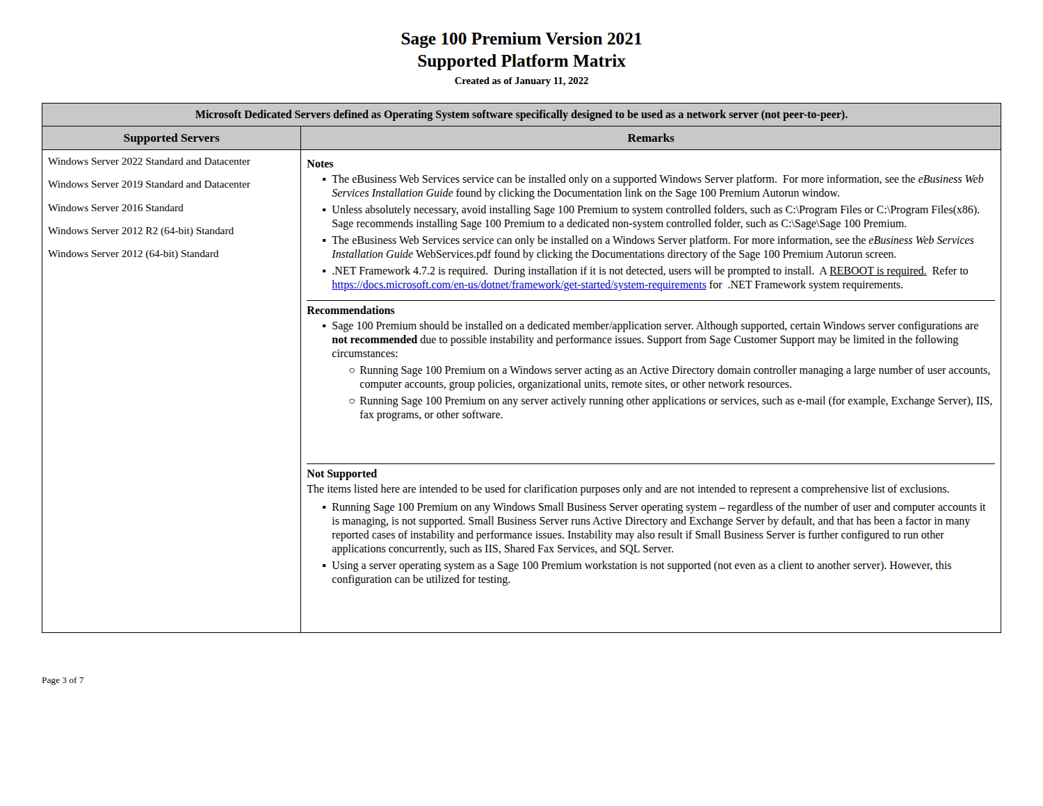Sage 100 Premium Version 2021
Supported Platform Matrix
Created as of January 11, 2022
| Microsoft Dedicated Servers defined as Operating System software specifically designed to be used as a network server (not peer-to-peer). |
| Supported Servers | Remarks |
| Windows Server 2022 Standard and Datacenter Windows Server 2019 Standard and Datacenter Windows Server 2016 Standard Windows Server 2012 R2 (64-bit) Standard Windows Server 2012 (64-bit) Standard | Notes The eBusiness Web Services service can be installed only on a supported Windows Server platform. For more information, see the eBusiness Web Services Installation Guide found by clicking the Documentation link on the Sage 100 Premium Autorun window. Unless absolutely necessary, avoid installing Sage 100 Premium to system controlled folders, such as C:\Program Files or C:\Program Files(x86). Sage recommends installing Sage 100 Premium to a dedicated non-system controlled folder, such as C:\Sage\Sage 100 Premium. The eBusiness Web Services service can only be installed on a Windows Server platform. For more information, see the eBusiness Web Services Installation Guide WebServices.pdf found by clicking the Documentations directory of the Sage 100 Premium Autorun screen. .NET Framework 4.7.2 is required. During installation if it is not detected, users will be prompted to install. A REBOOT is required. Refer to https://docs.microsoft.com/en-us/dotnet/framework/get-started/system-requirements for .NET Framework system requirements. Recommendations Sage 100 Premium should be installed on a dedicated member/application server. Although supported, certain Windows server configurations are not recommended due to possible instability and performance issues. Support from Sage Customer Support may be limited in the following circumstances: Running Sage 100 Premium on a Windows server acting as an Active Directory domain controller managing a large number of user accounts, computer accounts, group policies, organizational units, remote sites, or other network resources. Running Sage 100 Premium on any server actively running other applications or services, such as e-mail (for example, Exchange Server), IIS, fax programs, or other software. Not Supported The items listed here are intended to be used for clarification purposes only and are not intended to represent a comprehensive list of exclusions. Running Sage 100 Premium on any Windows Small Business Server operating system – regardless of the number of user and computer accounts it is managing, is not supported. Small Business Server runs Active Directory and Exchange Server by default, and that has been a factor in many reported cases of instability and performance issues. Instability may also result if Small Business Server is further configured to run other applications concurrently, such as IIS, Shared Fax Services, and SQL Server. Using a server operating system as a Sage 100 Premium workstation is not supported (not even as a client to another server). However, this configuration can be utilized for testing. |
Page 3 of 7